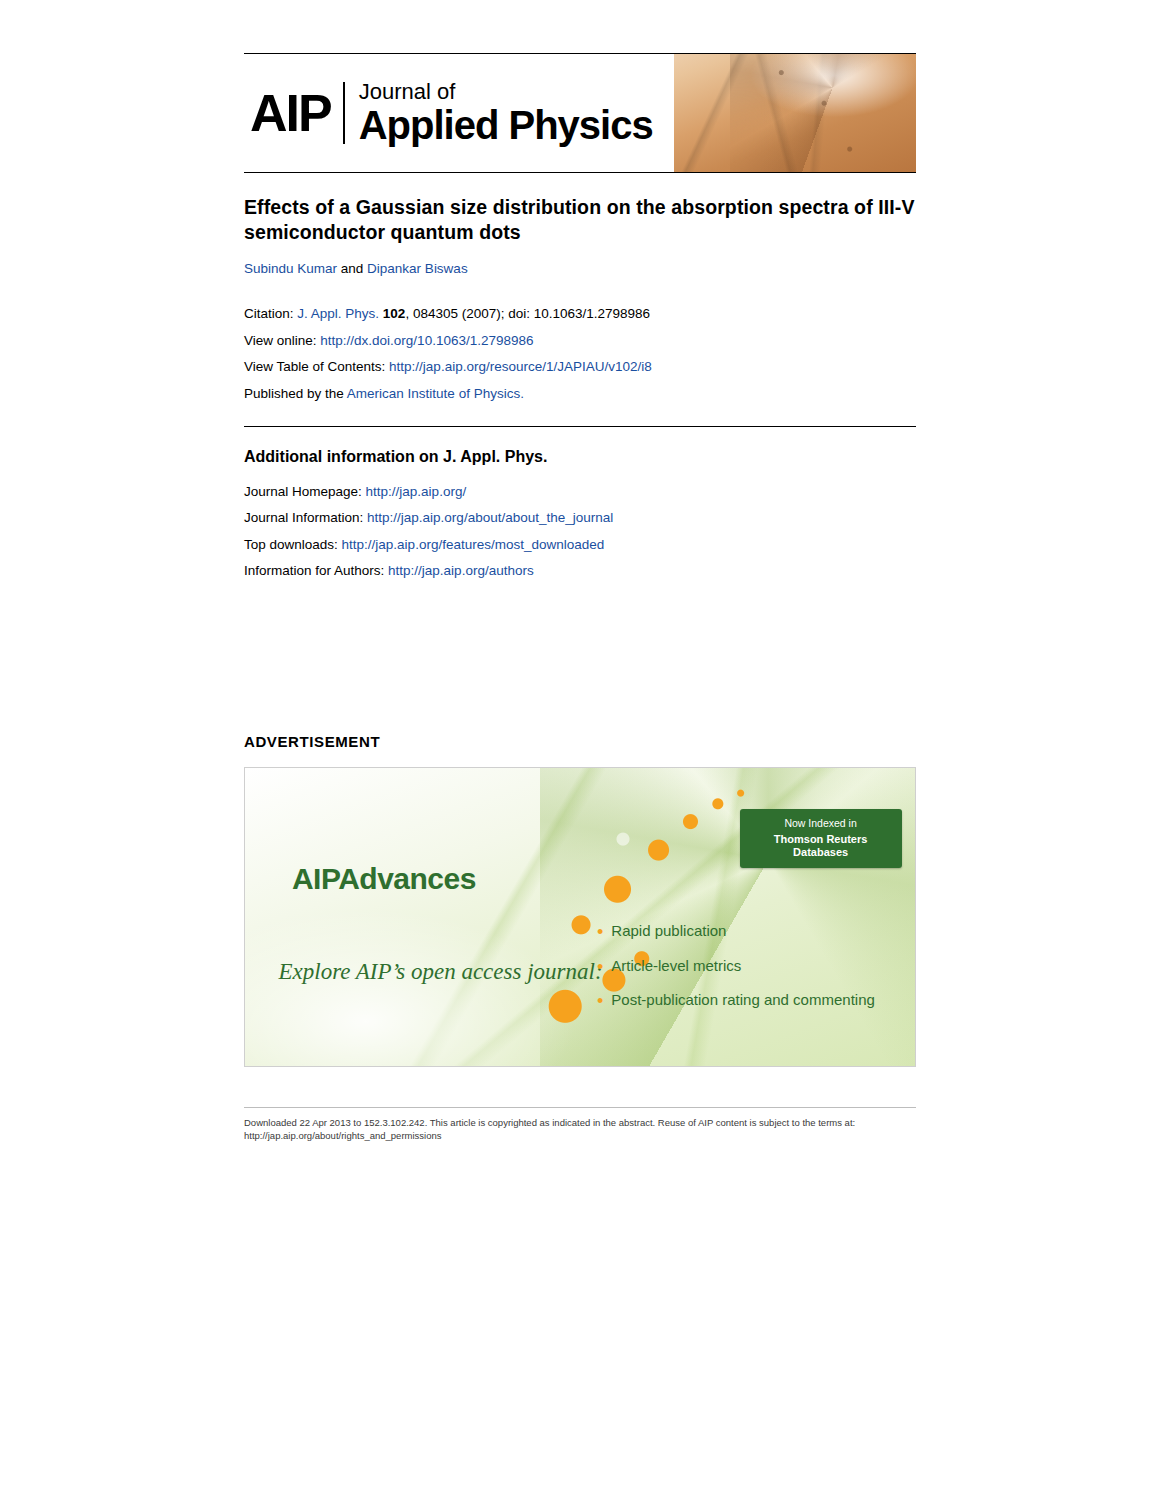AIP Journal of Applied Physics
Effects of a Gaussian size distribution on the absorption spectra of III-V semiconductor quantum dots
Subindu Kumar and Dipankar Biswas
Citation: J. Appl. Phys. 102, 084305 (2007); doi: 10.1063/1.2798986
View online: http://dx.doi.org/10.1063/1.2798986
View Table of Contents: http://jap.aip.org/resource/1/JAPIAU/v102/i8
Published by the American Institute of Physics.
Additional information on J. Appl. Phys.
Journal Homepage: http://jap.aip.org/
Journal Information: http://jap.aip.org/about/about_the_journal
Top downloads: http://jap.aip.org/features/most_downloaded
Information for Authors: http://jap.aip.org/authors
ADVERTISEMENT
AIP Advances
Explore AIP’s open access journal:
Rapid publication
Article-level metrics
Post-publication rating and commenting
Now Indexed in Thomson Reuters
Databases
Downloaded 22 Apr 2013 to 152.3.102.242. This article is copyrighted as indicated in the abstract. Reuse of AIP content is subject to the terms at: http://jap.aip.org/about/rights_and_permissions